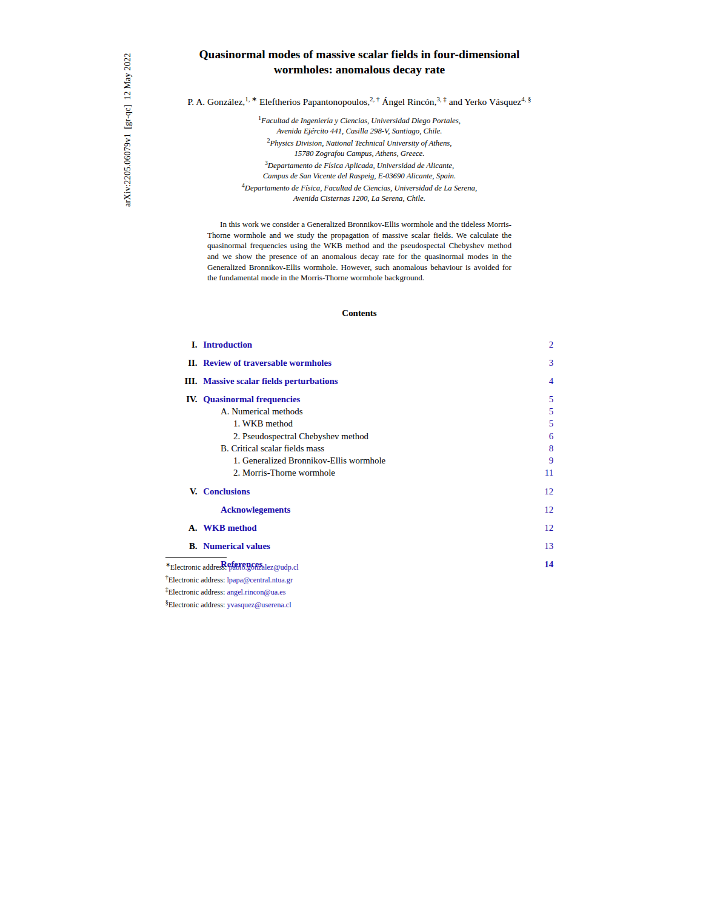arXiv:2205.06079v1 [gr-qc] 12 May 2022
Quasinormal modes of massive scalar fields in four-dimensional wormholes: anomalous decay rate
P. A. González,1, ∗ Eleftherios Papantonopoulos,2, † Ángel Rincón,3, ‡ and Yerko Vásquez4, §
1Facultad de Ingeniería y Ciencias, Universidad Diego Portales,
Avenida Ejército 441, Casilla 298-V, Santiago, Chile.
2Physics Division, National Technical University of Athens,
15780 Zografou Campus, Athens, Greece.
3Departamento de Física Aplicada, Universidad de Alicante,
Campus de San Vicente del Raspeig, E-03690 Alicante, Spain.
4Departamento de Física, Facultad de Ciencias, Universidad de La Serena,
Avenida Cisternas 1200, La Serena, Chile.
In this work we consider a Generalized Bronnikov-Ellis wormhole and the tideless Morris-Thorne wormhole and we study the propagation of massive scalar fields. We calculate the quasinormal frequencies using the WKB method and the pseudospectal Chebyshev method and we show the presence of an anomalous decay rate for the quasinormal modes in the Generalized Bronnikov-Ellis wormhole. However, such anomalous behaviour is avoided for the fundamental mode in the Morris-Thorne wormhole background.
Contents
| I. | Introduction | 2 |
| II. | Review of traversable wormholes | 3 |
| III. | Massive scalar fields perturbations | 4 |
| IV. | Quasinormal frequencies | 5 |
| | A. Numerical methods | 5 |
| | 1. WKB method | 5 |
| | 2. Pseudospectral Chebyshev method | 6 |
| | B. Critical scalar fields mass | 8 |
| | 1. Generalized Bronnikov-Ellis wormhole | 9 |
| | 2. Morris-Thorne wormhole | 11 |
| V. | Conclusions | 12 |
| | Acknowlegements | 12 |
| A. | WKB method | 12 |
| B. | Numerical values | 13 |
| | References | 14 |
∗Electronic address: pablo.gonzalez@udp.cl
†Electronic address: lpapa@central.ntua.gr
‡Electronic address: angel.rincon@ua.es
§Electronic address: yvasquez@userena.cl